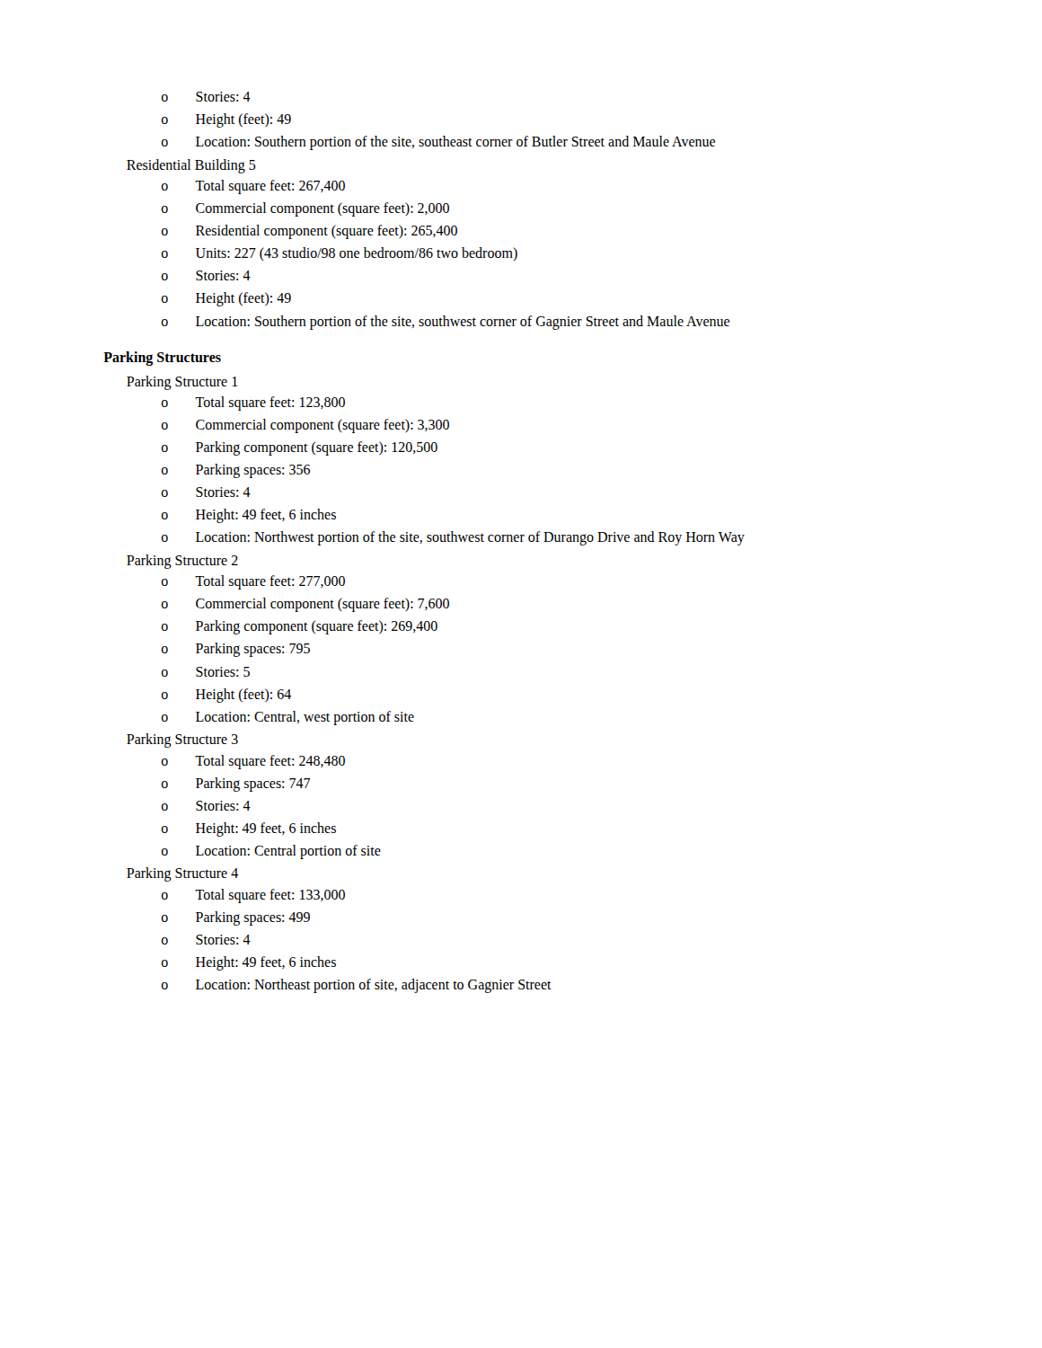Stories: 4
Height (feet): 49
Location: Southern portion of the site, southeast corner of Butler Street and Maule Avenue
Residential Building 5
Total square feet: 267,400
Commercial component (square feet): 2,000
Residential component (square feet): 265,400
Units: 227 (43 studio/98 one bedroom/86 two bedroom)
Stories: 4
Height (feet): 49
Location: Southern portion of the site, southwest corner of Gagnier Street and Maule Avenue
Parking Structures
Parking Structure 1
Total square feet: 123,800
Commercial component (square feet): 3,300
Parking component (square feet): 120,500
Parking spaces: 356
Stories: 4
Height: 49 feet, 6 inches
Location: Northwest portion of the site, southwest corner of Durango Drive and Roy Horn Way
Parking Structure 2
Total square feet: 277,000
Commercial component (square feet): 7,600
Parking component (square feet): 269,400
Parking spaces: 795
Stories: 5
Height (feet): 64
Location: Central, west portion of site
Parking Structure 3
Total square feet: 248,480
Parking spaces: 747
Stories: 4
Height: 49 feet, 6 inches
Location: Central portion of site
Parking Structure 4
Total square feet: 133,000
Parking spaces: 499
Stories: 4
Height: 49 feet, 6 inches
Location: Northeast portion of site, adjacent to Gagnier Street